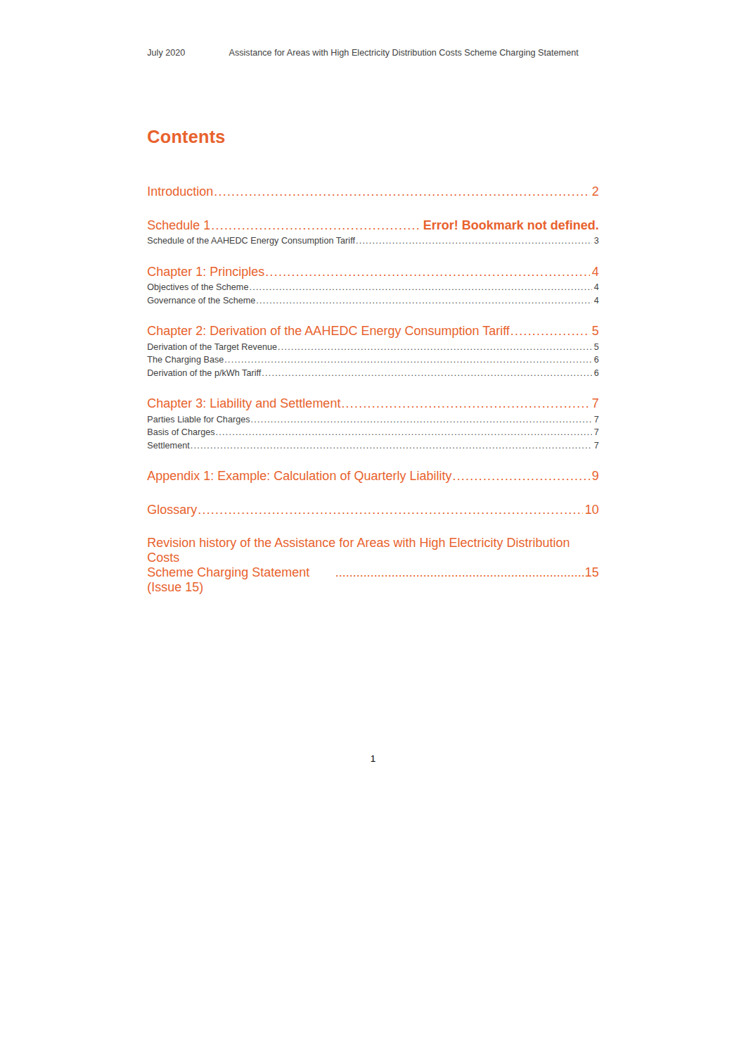July 2020 Assistance for Areas with High Electricity Distribution Costs Scheme Charging Statement
Contents
Introduction .................................................................................................................. 2
Schedule 1 ..................................................................... Error! Bookmark not defined.
Schedule of the AAHEDC Energy Consumption Tariff .............................................................................. 3
Chapter 1: Principles ..................................................................................................... 4
Objectives of the Scheme ............................................................................................................................. 4
Governance of the Scheme ........................................................................................................................... 4
Chapter 2: Derivation of the AAHEDC Energy Consumption Tariff .................................. 5
Derivation of the Target Revenue ..................................................................................................................... 5
The Charging Base ....................................................................................................................................... 6
Derivation of the p/kWh Tariff ............................................................................................................................. 6
Chapter 3: Liability and Settlement ................................................................................ 7
Parties Liable for Charges ............................................................................................................................. 7
Basis of Charges ............................................................................................................................................. 7
Settlement ....................................................................................................................................................... 7
Appendix 1: Example: Calculation of Quarterly Liability ..................................................... 9
Glossary ......................................................................................................................... 10
Revision history of the Assistance for Areas with High Electricity Distribution Costs Scheme Charging Statement (Issue 15) ....................................................................... 15
1